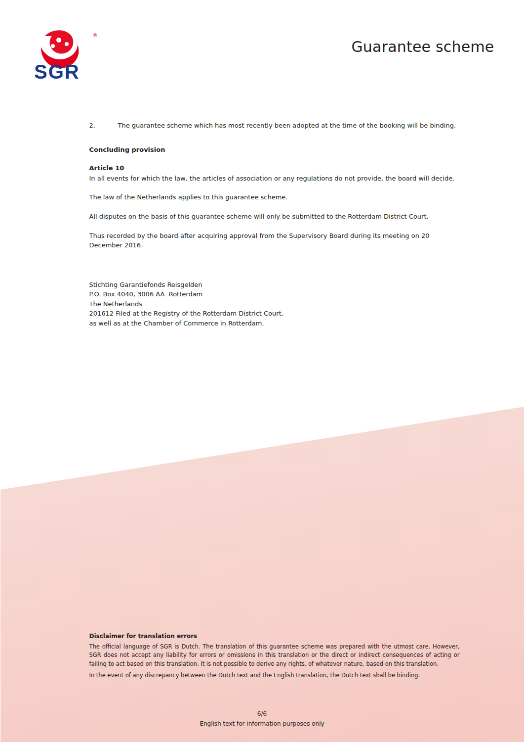SGR ®
Guarantee scheme
2. The guarantee scheme which has most recently been adopted at the time of the booking will be binding.
Concluding provision
Article 10
In all events for which the law, the articles of association or any regulations do not provide, the board will decide.
The law of the Netherlands applies to this guarantee scheme.
All disputes on the basis of this guarantee scheme will only be submitted to the Rotterdam District Court.
Thus recorded by the board after acquiring approval from the Supervisory Board during its meeting on 20 December 2016.
Stichting Garantiefonds Reisgelden
P.O. Box 4040, 3006 AA Rotterdam
The Netherlands
201612 Filed at the Registry of the Rotterdam District Court,
as well as at the Chamber of Commerce in Rotterdam.
Disclaimer for translation errors
The official language of SGR is Dutch. The translation of this guarantee scheme was prepared with the utmost care. However, SGR does not accept any liability for errors or omissions in this translation or the direct or indirect consequences of acting or failing to act based on this translation. It is not possible to derive any rights, of whatever nature, based on this translation.
In the event of any discrepancy between the Dutch text and the English translation, the Dutch text shall be binding.
6/6
English text for information purposes only